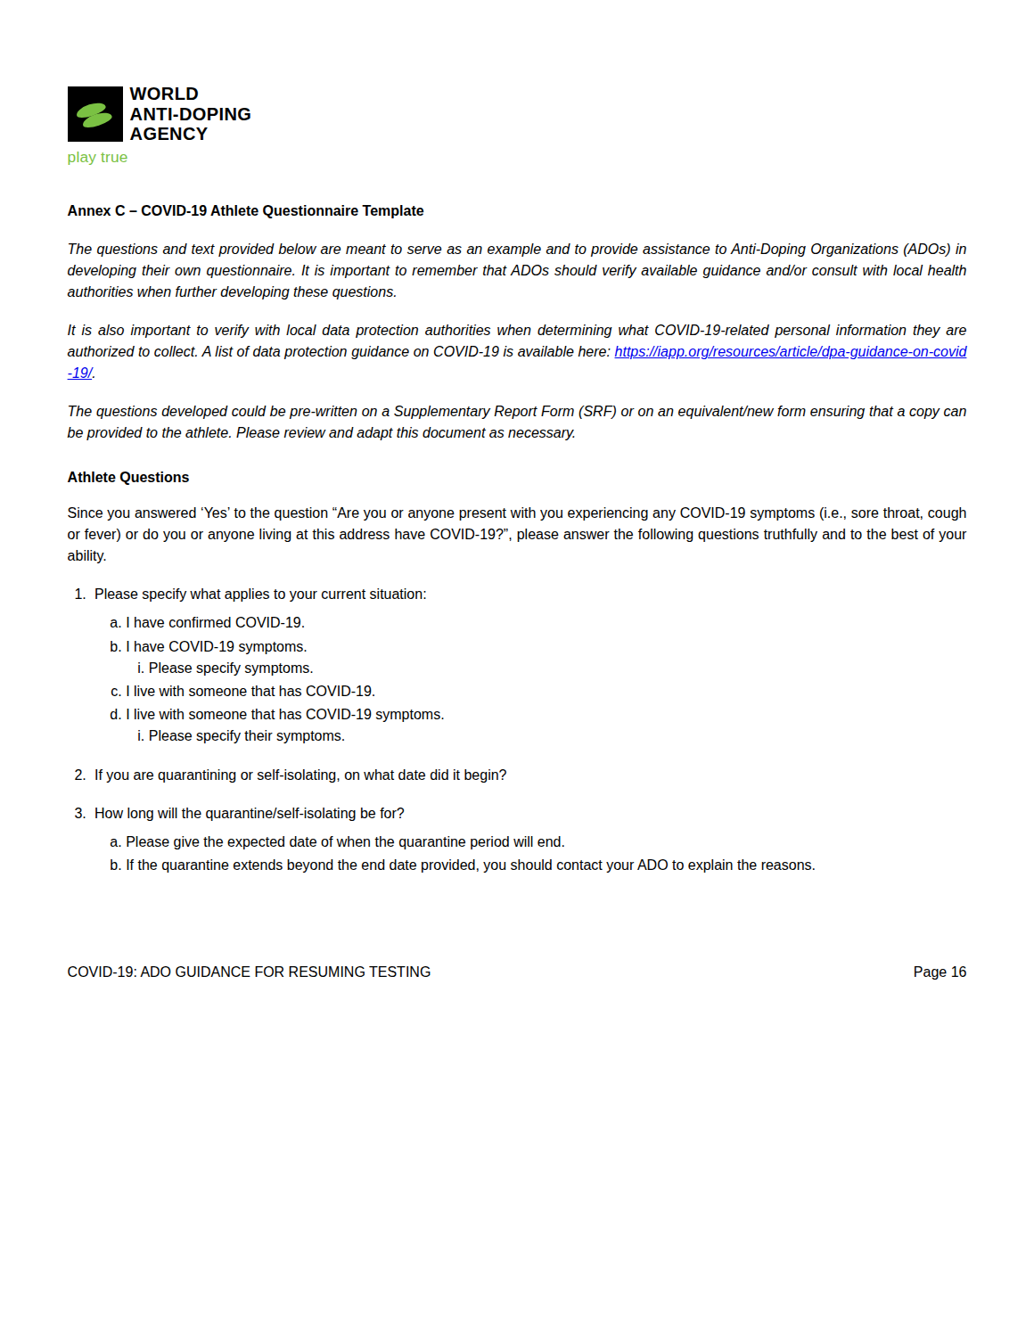WORLD
ANTI-DOPING
AGENCY
play true
Annex C – COVID-19 Athlete Questionnaire Template
The questions and text provided below are meant to serve as an example and to provide assistance to Anti-Doping Organizations (ADOs) in developing their own questionnaire. It is important to remember that ADOs should verify available guidance and/or consult with local health authorities when further developing these questions.
It is also important to verify with local data protection authorities when determining what COVID-19-related personal information they are authorized to collect. A list of data protection guidance on COVID-19 is available here: https://iapp.org/resources/article/dpa-guidance-on-covid-19/.
The questions developed could be pre-written on a Supplementary Report Form (SRF) or on an equivalent/new form ensuring that a copy can be provided to the athlete. Please review and adapt this document as necessary.
Athlete Questions
Since you answered ‘Yes’ to the question “Are you or anyone present with you experiencing any COVID-19 symptoms (i.e., sore throat, cough or fever) or do you or anyone living at this address have COVID-19?”, please answer the following questions truthfully and to the best of your ability.
Please specify what applies to your current situation:
I have confirmed COVID-19.
I have COVID-19 symptoms.
Please specify symptoms.
I live with someone that has COVID-19.
I live with someone that has COVID-19 symptoms.
Please specify their symptoms.
If you are quarantining or self-isolating, on what date did it begin?
How long will the quarantine/self-isolating be for?
Please give the expected date of when the quarantine period will end.
If the quarantine extends beyond the end date provided, you should contact your ADO to explain the reasons.
COVID-19: ADO GUIDANCE FOR RESUMING TESTING Page 16